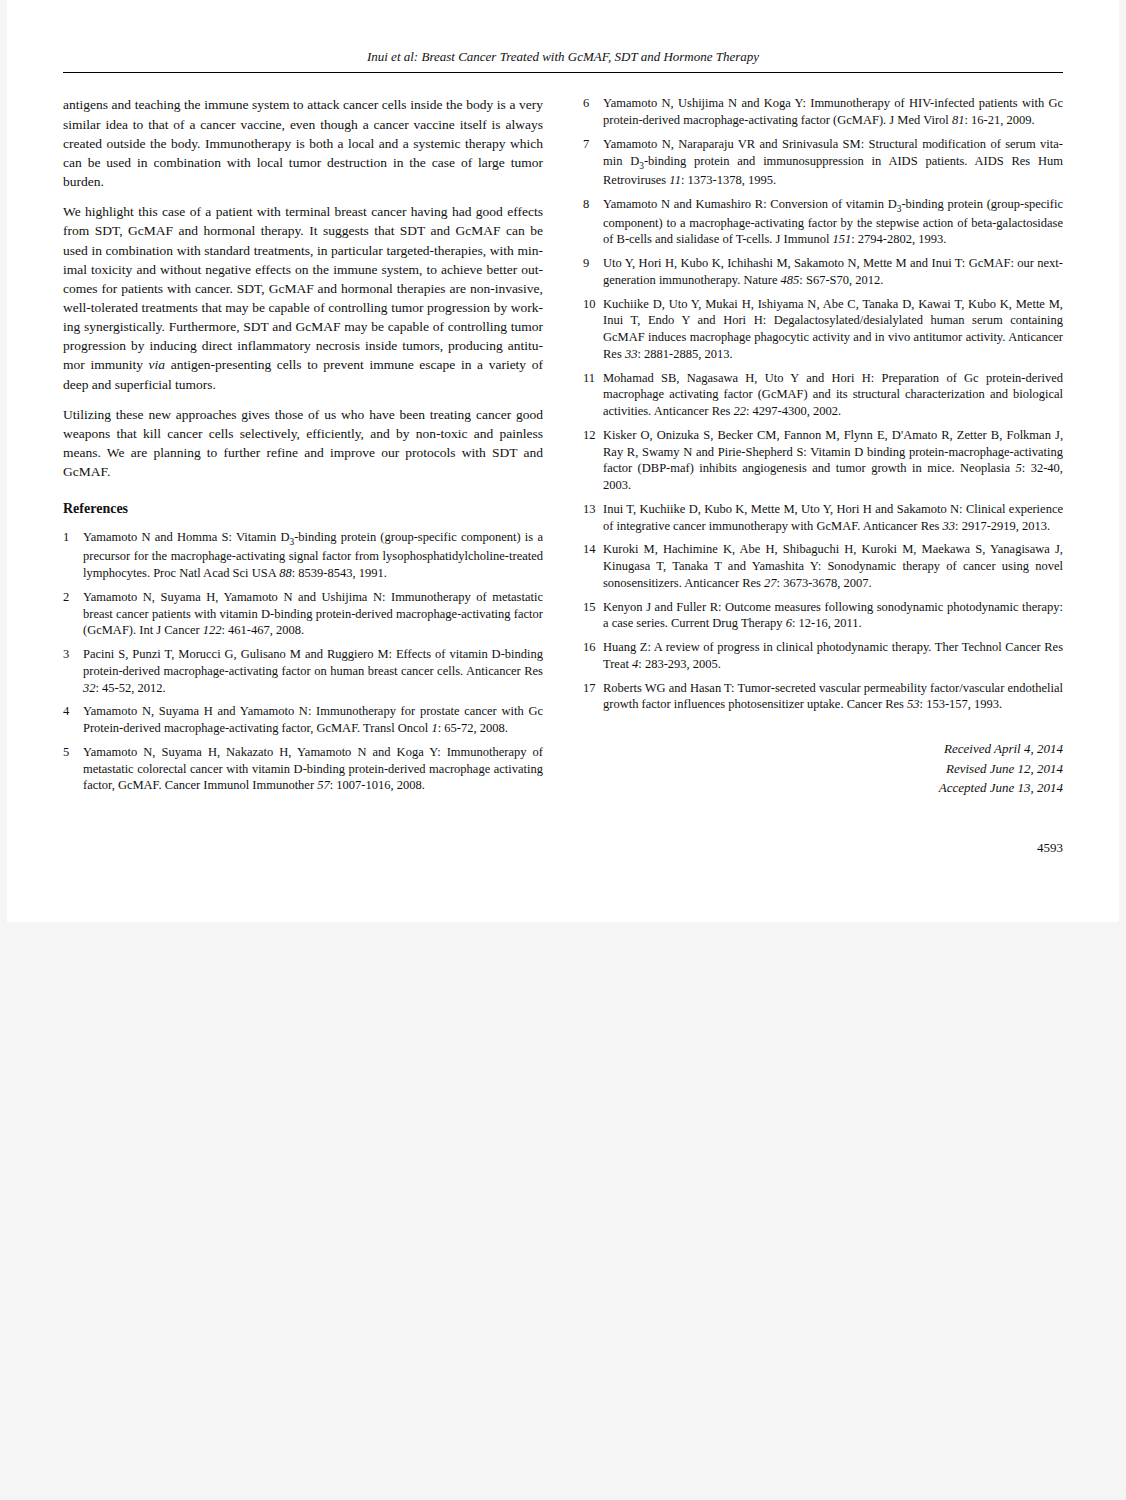Inui et al: Breast Cancer Treated with GcMAF, SDT and Hormone Therapy
antigens and teaching the immune system to attack cancer cells inside the body is a very similar idea to that of a cancer vaccine, even though a cancer vaccine itself is always created outside the body. Immunotherapy is both a local and a systemic therapy which can be used in combination with local tumor destruction in the case of large tumor burden.
We highlight this case of a patient with terminal breast cancer having had good effects from SDT, GcMAF and hormonal therapy. It suggests that SDT and GcMAF can be used in combination with standard treatments, in particular targeted-therapies, with minimal toxicity and without negative effects on the immune system, to achieve better outcomes for patients with cancer. SDT, GcMAF and hormonal therapies are non-invasive, well-tolerated treatments that may be capable of controlling tumor progression by working synergistically. Furthermore, SDT and GcMAF may be capable of controlling tumor progression by inducing direct inflammatory necrosis inside tumors, producing antitumor immunity via antigen-presenting cells to prevent immune escape in a variety of deep and superficial tumors.
Utilizing these new approaches gives those of us who have been treating cancer good weapons that kill cancer cells selectively, efficiently, and by non-toxic and painless means. We are planning to further refine and improve our protocols with SDT and GcMAF.
References
1 Yamamoto N and Homma S: Vitamin D3-binding protein (group-specific component) is a precursor for the macrophage-activating signal factor from lysophosphatidylcholine-treated lymphocytes. Proc Natl Acad Sci USA 88: 8539-8543, 1991.
2 Yamamoto N, Suyama H, Yamamoto N and Ushijima N: Immunotherapy of metastatic breast cancer patients with vitamin D-binding protein-derived macrophage-activating factor (GcMAF). Int J Cancer 122: 461-467, 2008.
3 Pacini S, Punzi T, Morucci G, Gulisano M and Ruggiero M: Effects of vitamin D-binding protein-derived macrophage-activating factor on human breast cancer cells. Anticancer Res 32: 45-52, 2012.
4 Yamamoto N, Suyama H and Yamamoto N: Immunotherapy for prostate cancer with Gc Protein-derived macrophage-activating factor, GcMAF. Transl Oncol 1: 65-72, 2008.
5 Yamamoto N, Suyama H, Nakazato H, Yamamoto N and Koga Y: Immunotherapy of metastatic colorectal cancer with vitamin D-binding protein-derived macrophage activating factor, GcMAF. Cancer Immunol Immunother 57: 1007-1016, 2008.
6 Yamamoto N, Ushijima N and Koga Y: Immunotherapy of HIV-infected patients with Gc protein-derived macrophage-activating factor (GcMAF). J Med Virol 81: 16-21, 2009.
7 Yamamoto N, Naraparaju VR and Srinivasula SM: Structural modification of serum vitamin D3-binding protein and immunosuppression in AIDS patients. AIDS Res Hum Retroviruses 11: 1373-1378, 1995.
8 Yamamoto N and Kumashiro R: Conversion of vitamin D3-binding protein (group-specific component) to a macrophage-activating factor by the stepwise action of beta-galactosidase of B-cells and sialidase of T-cells. J Immunol 151: 2794-2802, 1993.
9 Uto Y, Hori H, Kubo K, Ichihashi M, Sakamoto N, Mette M and Inui T: GcMAF: our next-generation immunotherapy. Nature 485: S67-S70, 2012.
10 Kuchiike D, Uto Y, Mukai H, Ishiyama N, Abe C, Tanaka D, Kawai T, Kubo K, Mette M, Inui T, Endo Y and Hori H: Degalactosylated/desialylated human serum containing GcMAF induces macrophage phagocytic activity and in vivo antitumor activity. Anticancer Res 33: 2881-2885, 2013.
11 Mohamad SB, Nagasawa H, Uto Y and Hori H: Preparation of Gc protein-derived macrophage activating factor (GcMAF) and its structural characterization and biological activities. Anticancer Res 22: 4297-4300, 2002.
12 Kisker O, Onizuka S, Becker CM, Fannon M, Flynn E, D'Amato R, Zetter B, Folkman J, Ray R, Swamy N and Pirie-Shepherd S: Vitamin D binding protein-macrophage-activating factor (DBP-maf) inhibits angiogenesis and tumor growth in mice. Neoplasia 5: 32-40, 2003.
13 Inui T, Kuchiike D, Kubo K, Mette M, Uto Y, Hori H and Sakamoto N: Clinical experience of integrative cancer immunotherapy with GcMAF. Anticancer Res 33: 2917-2919, 2013.
14 Kuroki M, Hachimine K, Abe H, Shibaguchi H, Kuroki M, Maekawa S, Yanagisawa J, Kinugasa T, Tanaka T and Yamashita Y: Sonodynamic therapy of cancer using novel sonosensitizers. Anticancer Res 27: 3673-3678, 2007.
15 Kenyon J and Fuller R: Outcome measures following sonodynamic photodynamic therapy: a case series. Current Drug Therapy 6: 12-16, 2011.
16 Huang Z: A review of progress in clinical photodynamic therapy. Ther Technol Cancer Res Treat 4: 283-293, 2005.
17 Roberts WG and Hasan T: Tumor-secreted vascular permeability factor/vascular endothelial growth factor influences photosensitizer uptake. Cancer Res 53: 153-157, 1993.
Received April 4, 2014
Revised June 12, 2014
Accepted June 13, 2014
4593